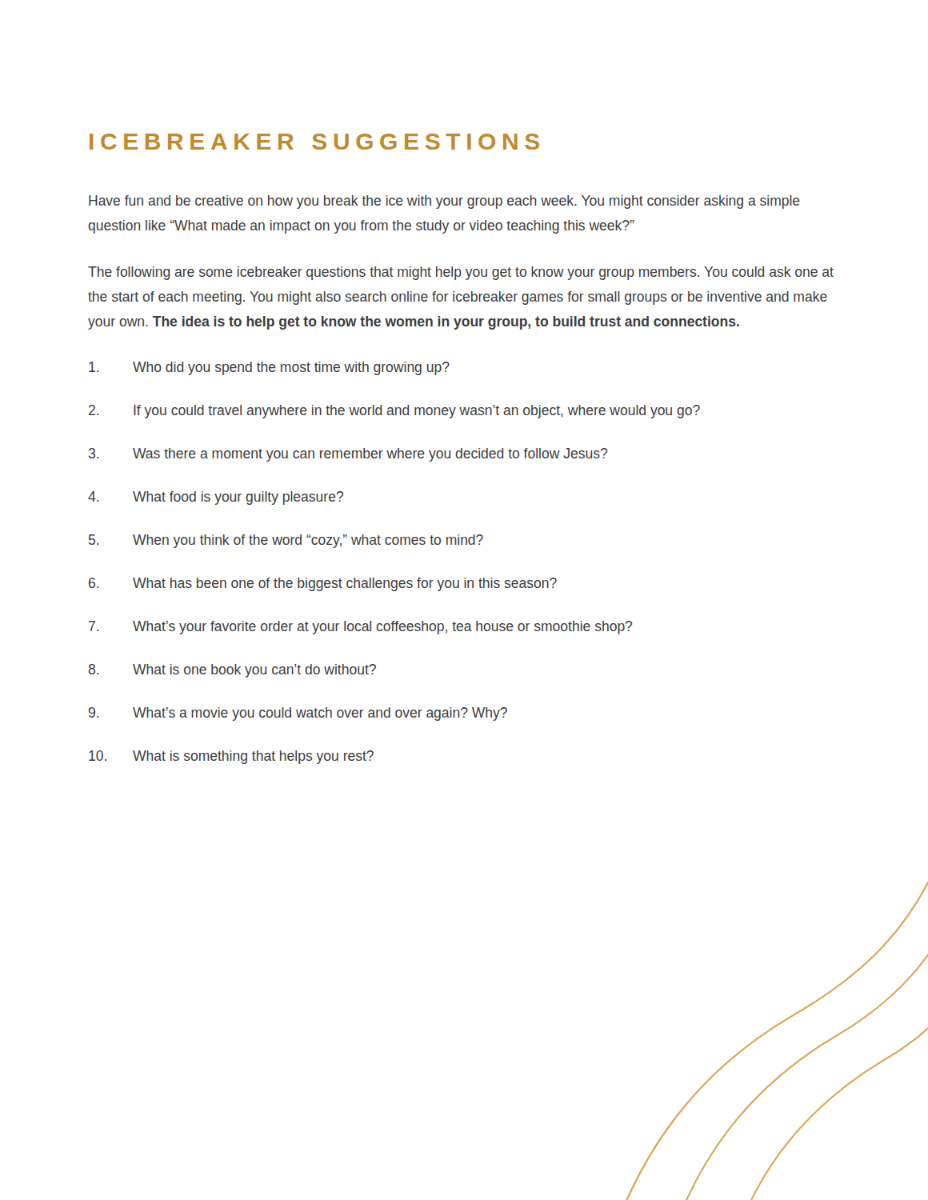Icebreaker Suggestions
Have fun and be creative on how you break the ice with your group each week. You might consider asking a simple question like “What made an impact on you from the study or video teaching this week?”
The following are some icebreaker questions that might help you get to know your group members. You could ask one at the start of each meeting. You might also search online for icebreaker games for small groups or be inventive and make your own. The idea is to help get to know the women in your group, to build trust and connections.
Who did you spend the most time with growing up?
If you could travel anywhere in the world and money wasn’t an object, where would you go?
Was there a moment you can remember where you decided to follow Jesus?
What food is your guilty pleasure?
When you think of the word “cozy,” what comes to mind?
What has been one of the biggest challenges for you in this season?
What’s your favorite order at your local coffeeshop, tea house or smoothie shop?
What is one book you can’t do without?
What’s a movie you could watch over and over again? Why?
What is something that helps you rest?